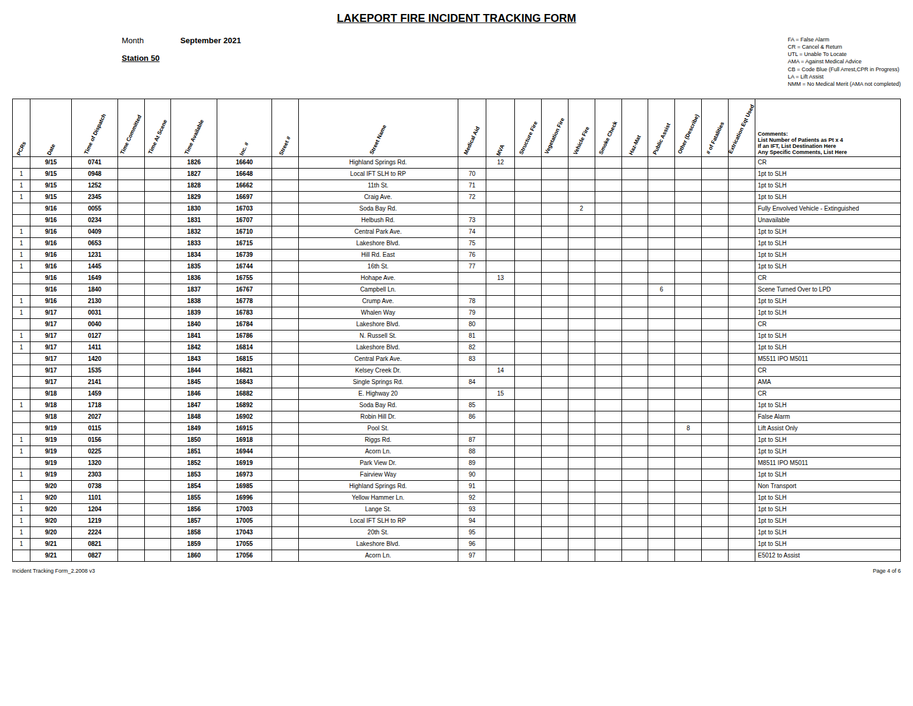LAKEPORT FIRE INCIDENT TRACKING FORM
Month September 2021
Station 50
FA = False Alarm
CR = Cancel & Return
UTL = Unable To Locate
AMA = Against Medical Advice
CB = Code Blue (Full Arrest,CPR in Progress)
LA = Lift Assist
NMM = No Medical Merit (AMA not completed)
| PCRs | Date | Time of Dispatch | Time Committed | Time At Scene | Time Available | Inc. # | Street # | Street Name | Medical Aid | MVA | Structure Fire | Vegetation Fire | Vehicle Fire | Smoke Check | Haz-Mat | Public Assist | Other (Describe) | # of Fatalities | Extrication Eqt Used | Comments: List Number of Patients as Pt x 4 If an IFT, List Destination Here Any Specific Comments, List Here |
| --- | --- | --- | --- | --- | --- | --- | --- | --- | --- | --- | --- | --- | --- | --- | --- | --- | --- | --- | --- | --- |
| | 9/15 | 0741 | | | 1826 | 16640 | | Highland Springs Rd. | | 12 | | | | | | | | | | CR |
| 1 | 9/15 | 0948 | | | 1827 | 16648 | | Local IFT SLH to RP | 70 | | | | | | | | | | | 1pt to SLH |
| 1 | 9/15 | 1252 | | | 1828 | 16662 | | 11th St. | 71 | | | | | | | | | | | 1pt to SLH |
| 1 | 9/15 | 2345 | | | 1829 | 16697 | | Craig Ave. | 72 | | | | | | | | | | | 1pt to SLH |
| | 9/16 | 0055 | | | 1830 | 16703 | | Soda Bay Rd. | | | | | 2 | | | | | | | Fully Envolved Vehicle - Extinguished |
| | 9/16 | 0234 | | | 1831 | 16707 | | Helbush Rd. | 73 | | | | | | | | | | | Unavailable |
| 1 | 9/16 | 0409 | | | 1832 | 16710 | | Central Park Ave. | 74 | | | | | | | | | | | 1pt to SLH |
| 1 | 9/16 | 0653 | | | 1833 | 16715 | | Lakeshore Blvd. | 75 | | | | | | | | | | | 1pt to SLH |
| 1 | 9/16 | 1231 | | | 1834 | 16739 | | Hill Rd. East | 76 | | | | | | | | | | | 1pt to SLH |
| 1 | 9/16 | 1445 | | | 1835 | 16744 | | 16th St. | 77 | | | | | | | | | | | 1pt to SLH |
| | 9/16 | 1649 | | | 1836 | 16755 | | Hohape Ave. | | 13 | | | | | | | | | | CR |
| | 9/16 | 1840 | | | 1837 | 16767 | | Campbell Ln. | | | | | | | | 6 | | | | Scene Turned Over to LPD |
| 1 | 9/16 | 2130 | | | 1838 | 16778 | | Crump Ave. | 78 | | | | | | | | | | | 1pt to SLH |
| 1 | 9/17 | 0031 | | | 1839 | 16783 | | Whalen Way | 79 | | | | | | | | | | | 1pt to SLH |
| | 9/17 | 0040 | | | 1840 | 16784 | | Lakeshore Blvd. | 80 | | | | | | | | | | | CR |
| 1 | 9/17 | 0127 | | | 1841 | 16786 | | N. Russell St. | 81 | | | | | | | | | | | 1pt to SLH |
| 1 | 9/17 | 1411 | | | 1842 | 16814 | | Lakeshore Blvd. | 82 | | | | | | | | | | | 1pt to SLH |
| | 9/17 | 1420 | | | 1843 | 16815 | | Central Park Ave. | 83 | | | | | | | | | | | M5511 IPO M5011 |
| | 9/17 | 1535 | | | 1844 | 16821 | | Kelsey Creek Dr. | | 14 | | | | | | | | | | CR |
| | 9/17 | 2141 | | | 1845 | 16843 | | Single Springs Rd. | 84 | | | | | | | | | | | AMA |
| | 9/18 | 1459 | | | 1846 | 16882 | | E. Highway 20 | | 15 | | | | | | | | | | CR |
| 1 | 9/18 | 1718 | | | 1847 | 16892 | | Soda Bay Rd. | 85 | | | | | | | | | | | 1pt to SLH |
| | 9/18 | 2027 | | | 1848 | 16902 | | Robin Hill Dr. | 86 | | | | | | | | | | | False Alarm |
| | 9/19 | 0115 | | | 1849 | 16915 | | Pool St. | | | | | | | | | 8 | | | Lift Assist Only |
| 1 | 9/19 | 0156 | | | 1850 | 16918 | | Riggs Rd. | 87 | | | | | | | | | | | 1pt to SLH |
| 1 | 9/19 | 0225 | | | 1851 | 16944 | | Acorn Ln. | 88 | | | | | | | | | | | 1pt to SLH |
| | 9/19 | 1320 | | | 1852 | 16919 | | Park View Dr. | 89 | | | | | | | | | | | M8511 IPO M5011 |
| 1 | 9/19 | 2303 | | | 1853 | 16973 | | Fairview Way | 90 | | | | | | | | | | | 1pt to SLH |
| | 9/20 | 0738 | | | 1854 | 16985 | | Highland Springs Rd. | 91 | | | | | | | | | | | Non Transport |
| 1 | 9/20 | 1101 | | | 1855 | 16996 | | Yellow Hammer Ln. | 92 | | | | | | | | | | | 1pt to SLH |
| 1 | 9/20 | 1204 | | | 1856 | 17003 | | Lange St. | 93 | | | | | | | | | | | 1pt to SLH |
| 1 | 9/20 | 1219 | | | 1857 | 17005 | | Local IFT SLH to RP | 94 | | | | | | | | | | | 1pt to SLH |
| 1 | 9/20 | 2224 | | | 1858 | 17043 | | 20th St. | 95 | | | | | | | | | | | 1pt to SLH |
| 1 | 9/21 | 0821 | | | 1859 | 17055 | | Lakeshore Blvd. | 96 | | | | | | | | | | | 1pt to SLH |
| | 9/21 | 0827 | | | 1860 | 17056 | | Acorn Ln. | 97 | | | | | | | | | | | E5012 to Assist |
Incident Tracking Form_2.2008 v3
Page 4 of 6